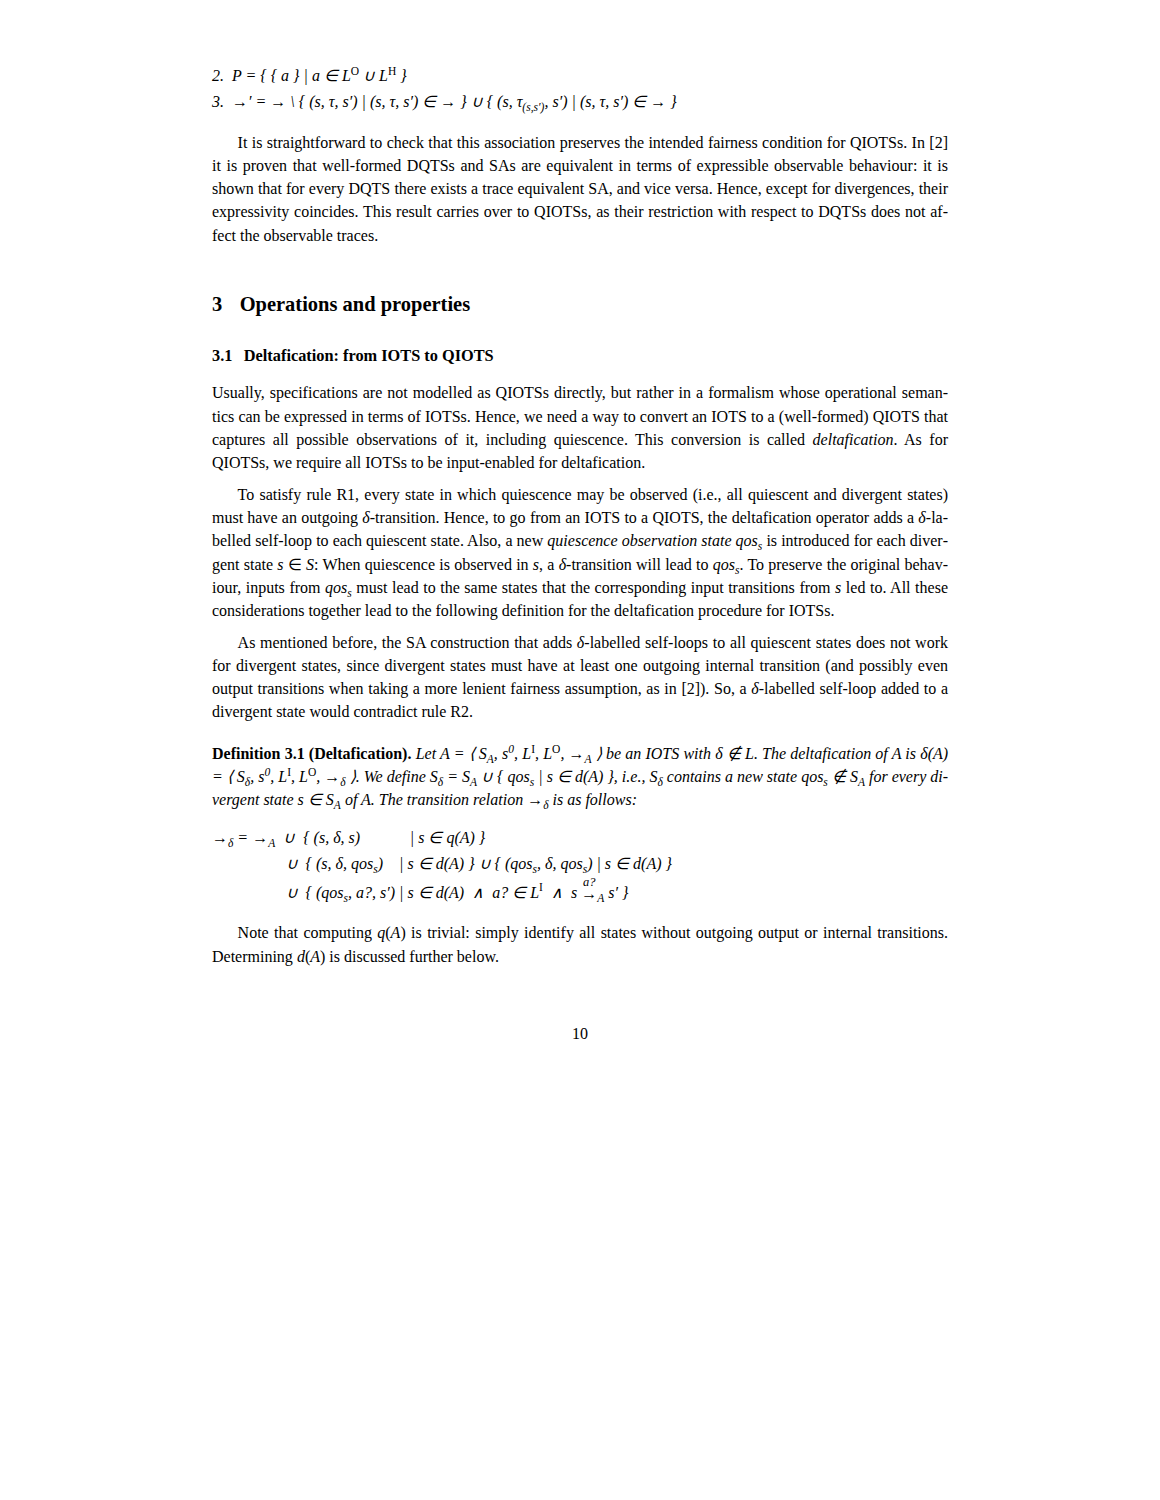2. P = { { a } | a ∈ LO ∪ LH }
3. →′ = → \ { (s, τ, s′) | (s, τ, s′) ∈ → } ∪ { (s, τ(s,s′), s′) | (s, τ, s′) ∈ → }
It is straightforward to check that this association preserves the intended fairness condition for QIOTSs. In [2] it is proven that well-formed DQTSs and SAs are equivalent in terms of expressible observable behaviour: it is shown that for every DQTS there exists a trace equivalent SA, and vice versa. Hence, except for divergences, their expressivity coincides. This result carries over to QIOTSs, as their restriction with respect to DQTSs does not affect the observable traces.
3 Operations and properties
3.1 Deltafication: from IOTS to QIOTS
Usually, specifications are not modelled as QIOTSs directly, but rather in a formalism whose operational semantics can be expressed in terms of IOTSs. Hence, we need a way to convert an IOTS to a (well-formed) QIOTS that captures all possible observations of it, including quiescence. This conversion is called deltafication. As for QIOTSs, we require all IOTSs to be input-enabled for deltafication.
To satisfy rule R1, every state in which quiescence may be observed (i.e., all quiescent and divergent states) must have an outgoing δ-transition. Hence, to go from an IOTS to a QIOTS, the deltafication operator adds a δ-labelled self-loop to each quiescent state. Also, a new quiescence observation state qoss is introduced for each divergent state s ∈ S: When quiescence is observed in s, a δ-transition will lead to qoss. To preserve the original behaviour, inputs from qoss must lead to the same states that the corresponding input transitions from s led to. All these considerations together lead to the following definition for the deltafication procedure for IOTSs.
As mentioned before, the SA construction that adds δ-labelled self-loops to all quiescent states does not work for divergent states, since divergent states must have at least one outgoing internal transition (and possibly even output transitions when taking a more lenient fairness assumption, as in [2]). So, a δ-labelled self-loop added to a divergent state would contradict rule R2.
Definition 3.1 (Deltafication). Let A = ⟨ SA, s0, LI, LO, →A ⟩ be an IOTS with δ ∉ L. The deltafication of A is δ(A) = ⟨ Sδ, s0, LI, LO, →δ ⟩. We define Sδ = SA ∪ { qoss | s ∈ d(A) }, i.e., Sδ contains a new state qoss ∉ SA for every divergent state s ∈ SA of A. The transition relation →δ is as follows:
→δ = →A ∪ { (s, δ, s) | s ∈ q(A) } ∪ { (s, δ, qoss) | s ∈ d(A) } ∪ { (qoss, δ, qoss) | s ∈ d(A) } ∪ { (qoss, a?, s′) | s ∈ d(A) ∧ a? ∈ LI ∧ s a?→A s′ }
Note that computing q(A) is trivial: simply identify all states without outgoing output or internal transitions. Determining d(A) is discussed further below.
10